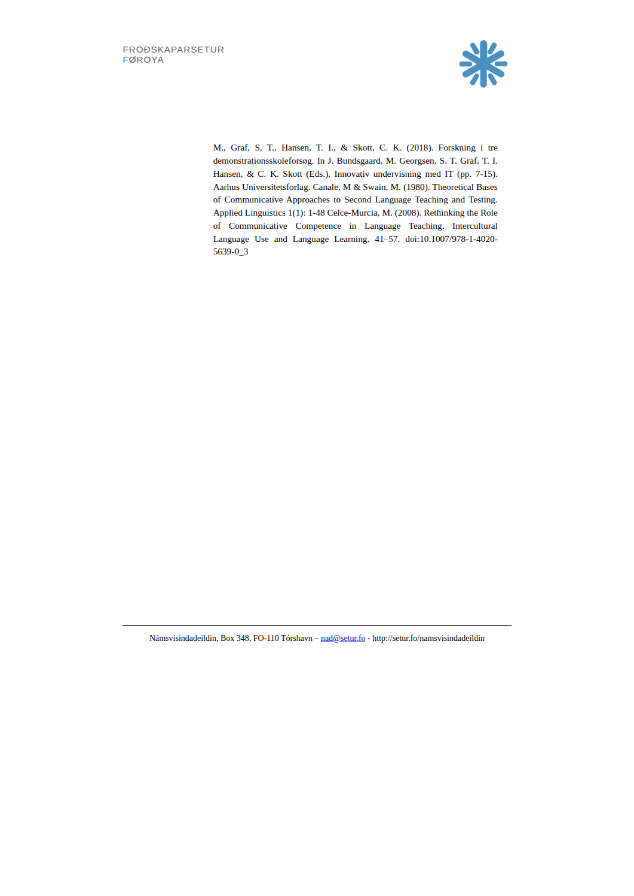Fróðskaparsetur Føroya
M., Graf, S. T., Hansen, T. I., & Skott, C. K. (2018). Forskning i tre demonstrationsskoleforsøg. In J. Bundsgaard, M. Georgsen, S. T. Graf, T. I. Hansen, & C. K. Skott (Eds.), Innovativ undervisning med IT (pp. 7-15). Aarhus Universitetsforlag. Canale, M & Swain, M. (1980). Theoretical Bases of Communicative Approaches to Second Language Teaching and Testing. Applied Linguistics 1(1): 1-48 Celce-Murcia, M. (2008). Rethinking the Role of Communicative Competence in Language Teaching. Intercultural Language Use and Language Learning, 41–57. doi:10.1007/978-1-4020-5639-0_3
Námsvísindadeildin, Box 348, FO-110 Tórshavn – nad@setur.fo - http://setur.fo/namsvisindadeildin